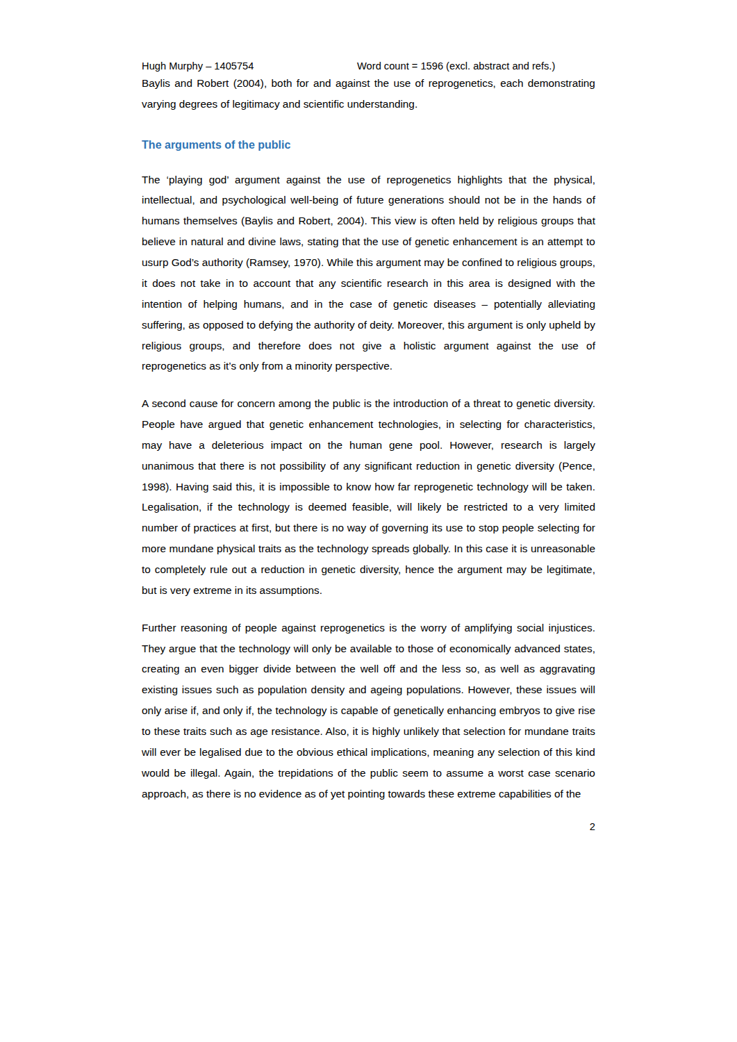Hugh Murphy – 1405754 Word count = 1596 (excl. abstract and refs.)
Baylis and Robert (2004), both for and against the use of reprogenetics, each demonstrating varying degrees of legitimacy and scientific understanding.
The arguments of the public
The ‘playing god’ argument against the use of reprogenetics highlights that the physical, intellectual, and psychological well-being of future generations should not be in the hands of humans themselves (Baylis and Robert, 2004). This view is often held by religious groups that believe in natural and divine laws, stating that the use of genetic enhancement is an attempt to usurp God’s authority (Ramsey, 1970). While this argument may be confined to religious groups, it does not take in to account that any scientific research in this area is designed with the intention of helping humans, and in the case of genetic diseases – potentially alleviating suffering, as opposed to defying the authority of deity. Moreover, this argument is only upheld by religious groups, and therefore does not give a holistic argument against the use of reprogenetics as it’s only from a minority perspective.
A second cause for concern among the public is the introduction of a threat to genetic diversity. People have argued that genetic enhancement technologies, in selecting for characteristics, may have a deleterious impact on the human gene pool. However, research is largely unanimous that there is not possibility of any significant reduction in genetic diversity (Pence, 1998). Having said this, it is impossible to know how far reprogenetic technology will be taken. Legalisation, if the technology is deemed feasible, will likely be restricted to a very limited number of practices at first, but there is no way of governing its use to stop people selecting for more mundane physical traits as the technology spreads globally. In this case it is unreasonable to completely rule out a reduction in genetic diversity, hence the argument may be legitimate, but is very extreme in its assumptions.
Further reasoning of people against reprogenetics is the worry of amplifying social injustices. They argue that the technology will only be available to those of economically advanced states, creating an even bigger divide between the well off and the less so, as well as aggravating existing issues such as population density and ageing populations. However, these issues will only arise if, and only if, the technology is capable of genetically enhancing embryos to give rise to these traits such as age resistance. Also, it is highly unlikely that selection for mundane traits will ever be legalised due to the obvious ethical implications, meaning any selection of this kind would be illegal. Again, the trepidations of the public seem to assume a worst case scenario approach, as there is no evidence as of yet pointing towards these extreme capabilities of the
2